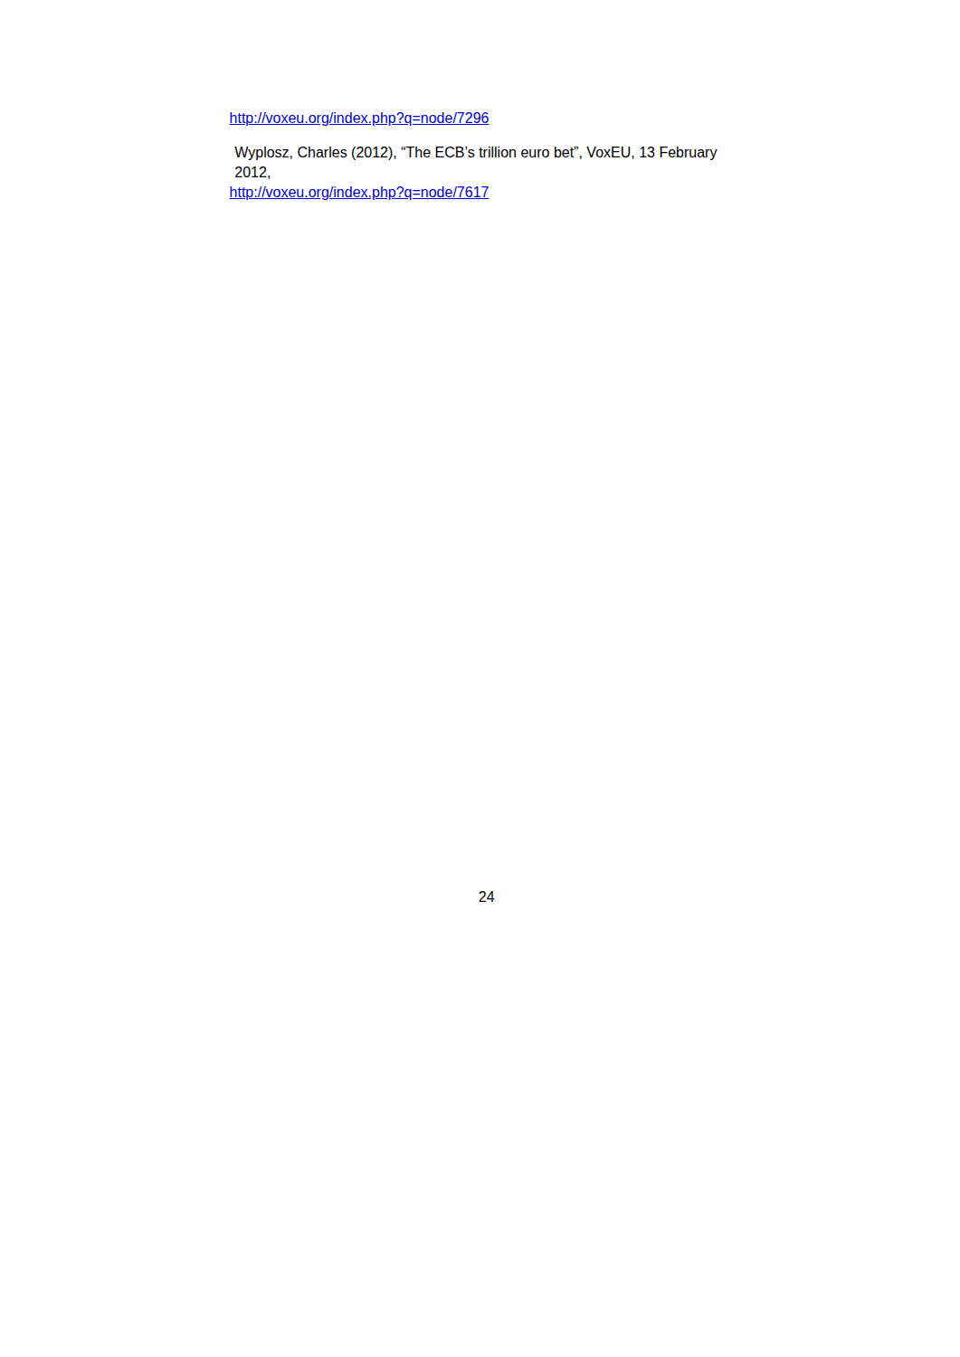http://voxeu.org/index.php?q=node/7296
Wyplosz, Charles (2012), “The ECB’s trillion euro bet”, VoxEU, 13 February 2012,
http://voxeu.org/index.php?q=node/7617
24